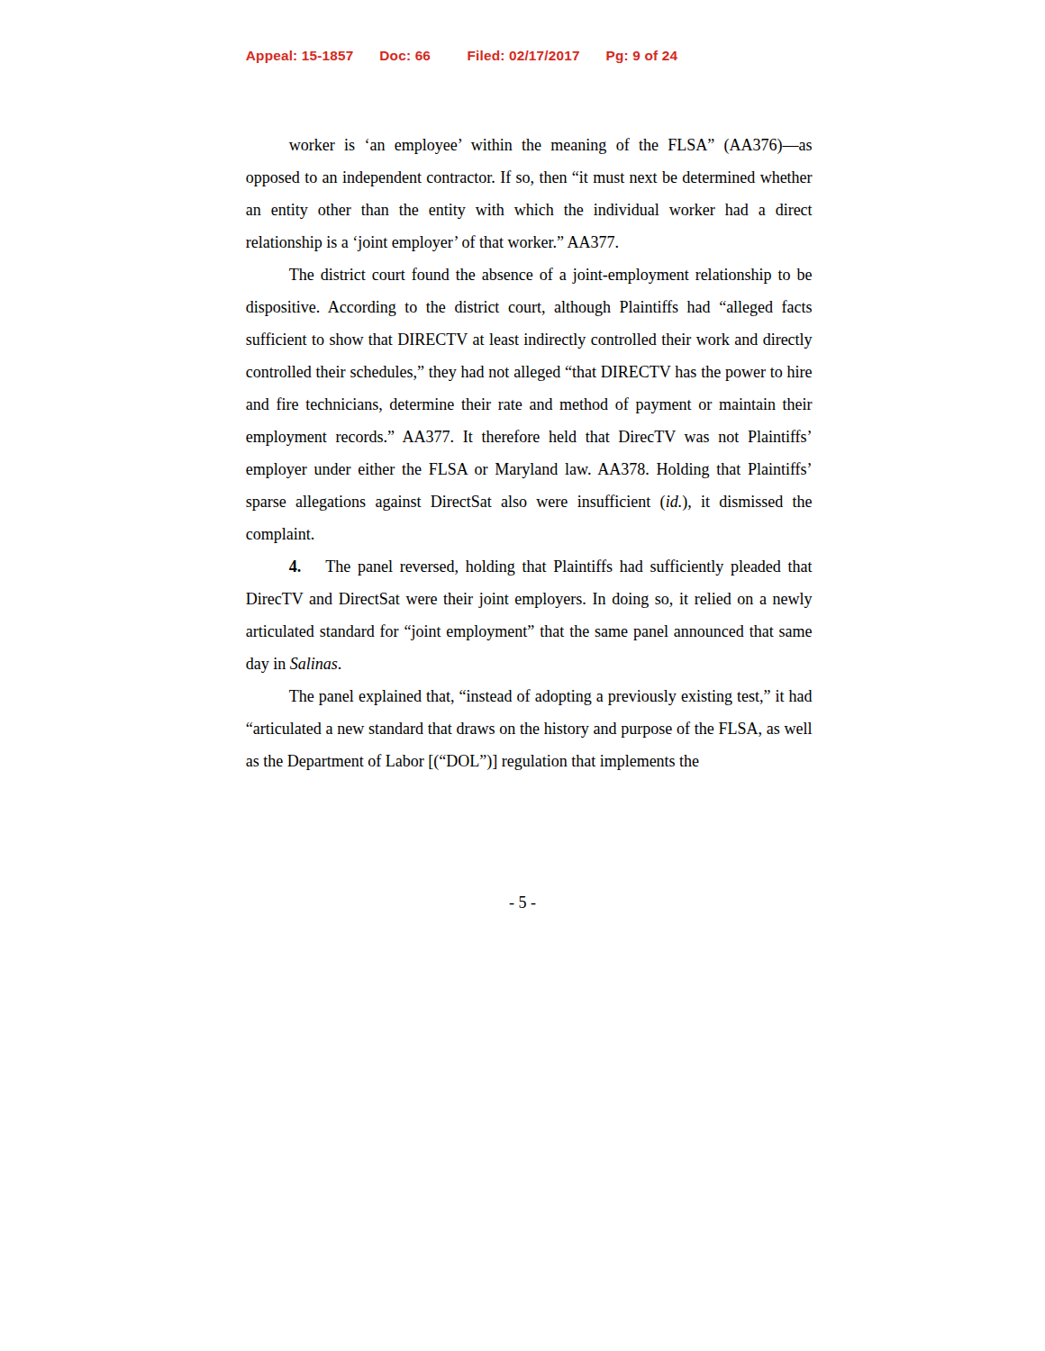Appeal: 15-1857 Doc: 66 Filed: 02/17/2017 Pg: 9 of 24
worker is ‘an employee’ within the meaning of the FLSA” (AA376)—as opposed to an independent contractor. If so, then “it must next be determined whether an entity other than the entity with which the individual worker had a direct relationship is a ‘joint employer’ of that worker.” AA377.
The district court found the absence of a joint-employment relationship to be dispositive. According to the district court, although Plaintiffs had “alleged facts sufficient to show that DIRECTV at least indirectly controlled their work and directly controlled their schedules,” they had not alleged “that DIRECTV has the power to hire and fire technicians, determine their rate and method of payment or maintain their employment records.” AA377. It therefore held that DirecTV was not Plaintiffs’ employer under either the FLSA or Maryland law. AA378. Holding that Plaintiffs’ sparse allegations against DirectSat also were insufficient (id.), it dismissed the complaint.
4. The panel reversed, holding that Plaintiffs had sufficiently pleaded that DirecTV and DirectSat were their joint employers. In doing so, it relied on a newly articulated standard for “joint employment” that the same panel announced that same day in Salinas.
The panel explained that, “instead of adopting a previously existing test,” it had “articulated a new standard that draws on the history and purpose of the FLSA, as well as the Department of Labor [(“DOL”)] regulation that implements the
- 5 -